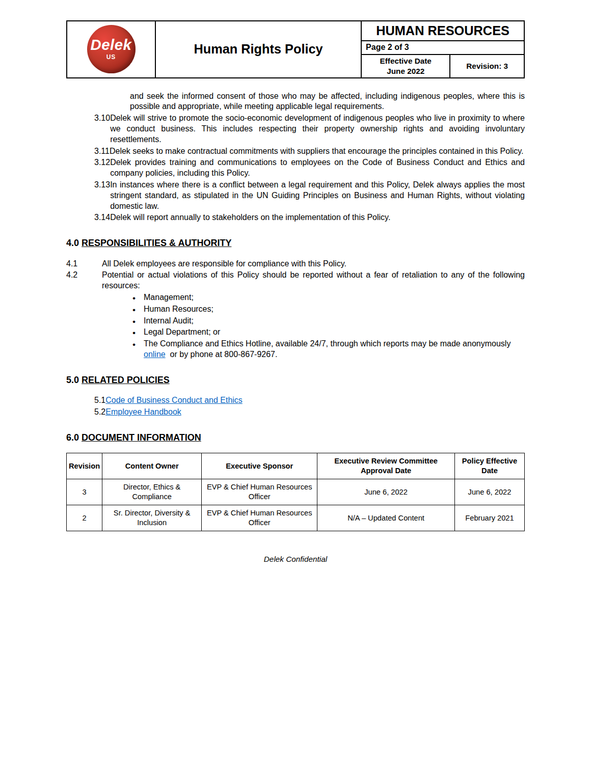| Delek US | Human Rights Policy | HUMAN RESOURCES |
| Page 2 of 3 |
| Effective Date June 2022 | Revision: 3 |
and seek the informed consent of those who may be affected, including indigenous peoples, where this is possible and appropriate, while meeting applicable legal requirements.
3.10
Delek will strive to promote the socio-economic development of indigenous peoples who live in proximity to where we conduct business. This includes respecting their property ownership rights and avoiding involuntary resettlements.
3.11
Delek seeks to make contractual commitments with suppliers that encourage the principles contained in this Policy.
3.12
Delek provides training and communications to employees on the Code of Business Conduct and Ethics and company policies, including this Policy.
3.13
In instances where there is a conflict between a legal requirement and this Policy, Delek always applies the most stringent standard, as stipulated in the UN Guiding Principles on Business and Human Rights, without violating domestic law.
3.14
Delek will report annually to stakeholders on the implementation of this Policy.
4.0 RESPONSIBILITIES & AUTHORITY
4.1
All Delek employees are responsible for compliance with this Policy.
4.2
Potential or actual violations of this Policy should be reported without a fear of retaliation to any of the following resources:
Management;
Human Resources;
Internal Audit;
Legal Department; or
The Compliance and Ethics Hotline, available 24/7, through which reports may be made anonymously online or by phone at 800-867-9267.
5.0 RELATED POLICIES
5.1
Code of Business Conduct and Ethics
5.2
Employee Handbook
6.0 DOCUMENT INFORMATION
| Revision | Content Owner | Executive Sponsor | Executive Review Committee Approval Date | Policy Effective Date |
| --- | --- | --- | --- | --- |
| 3 | Director, Ethics & Compliance | EVP & Chief Human Resources Officer | June 6, 2022 | June 6, 2022 |
| 2 | Sr. Director, Diversity & Inclusion | EVP & Chief Human Resources Officer | N/A – Updated Content | February 2021 |
Delek Confidential